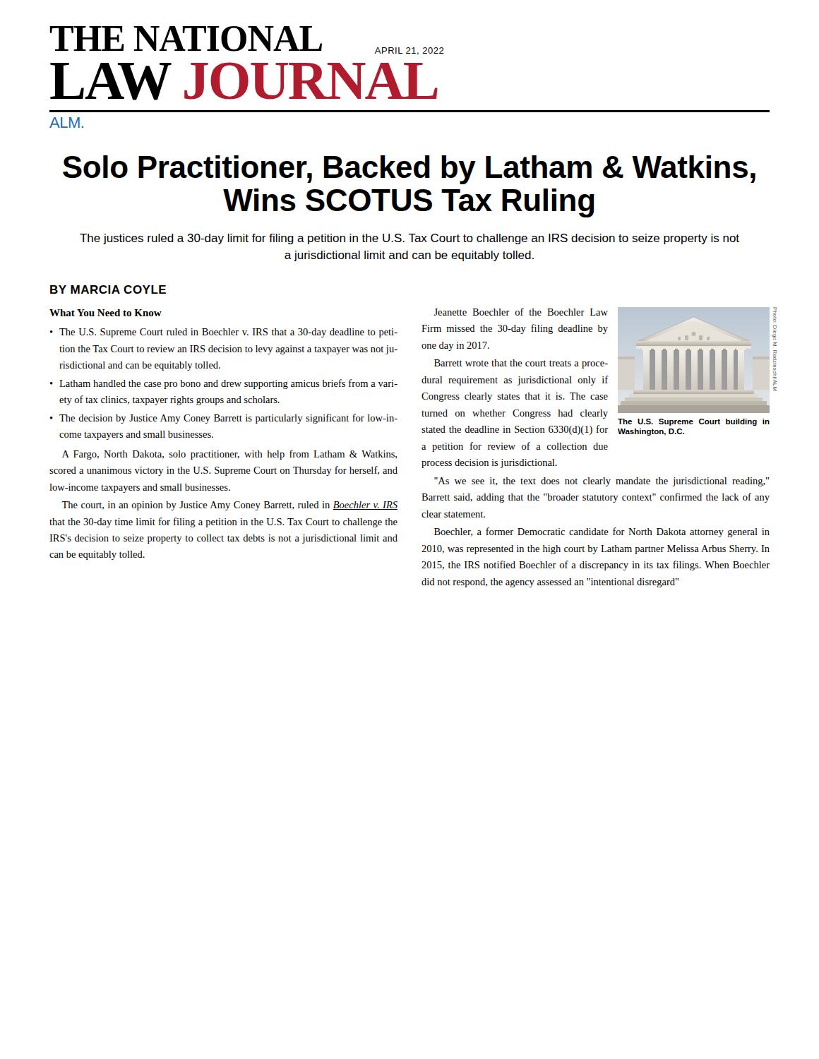APRIL 21, 2022
The National
Law Journal
ALM.
Solo Practitioner, Backed by Latham & Watkins, Wins SCOTUS Tax Ruling
The justices ruled a 30-day limit for filing a petition in the U.S. Tax Court to challenge an IRS decision to seize property is not a jurisdictional limit and can be equitably tolled.
BY MARCIA COYLE
What You Need to Know
The U.S. Supreme Court ruled in Boechler v. IRS that a 30-day deadline to petition the Tax Court to review an IRS decision to levy against a taxpayer was not jurisdictional and can be equitably tolled.
Latham handled the case pro bono and drew supporting amicus briefs from a variety of tax clinics, taxpayer rights groups and scholars.
The decision by Justice Amy Coney Barrett is particularly significant for low-income taxpayers and small businesses.
A Fargo, North Dakota, solo practitioner, with help from Latham & Watkins, scored a unanimous victory in the U.S. Supreme Court on Thursday for herself, and low-income taxpayers and small businesses.
The court, in an opinion by Justice Amy Coney Barrett, ruled in Boechler v. IRS that the 30-day time limit for filing a petition in the U.S. Tax Court to challenge the IRS's decision to seize property to collect tax debts is not a jurisdictional limit and can be equitably tolled.
Photo: Diego M. Radzinschi/ALM
The U.S. Supreme Court building in Washington, D.C.
Jeanette Boechler of the Boechler Law Firm missed the 30-day filing deadline by one day in 2017.
Barrett wrote that the court treats a procedural requirement as jurisdictional only if Congress clearly states that it is. The case turned on whether Congress had clearly stated the deadline in Section 6330(d)(1) for a petition for review of a collection due process decision is jurisdictional.
"As we see it, the text does not clearly mandate the jurisdictional reading," Barrett said, adding that the "broader statutory context" confirmed the lack of any clear statement.
Boechler, a former Democratic candidate for North Dakota attorney general in 2010, was represented in the high court by Latham partner Melissa Arbus Sherry. In 2015, the IRS notified Boechler of a discrepancy in its tax filings. When Boechler did not respond, the agency assessed an "intentional disregard"